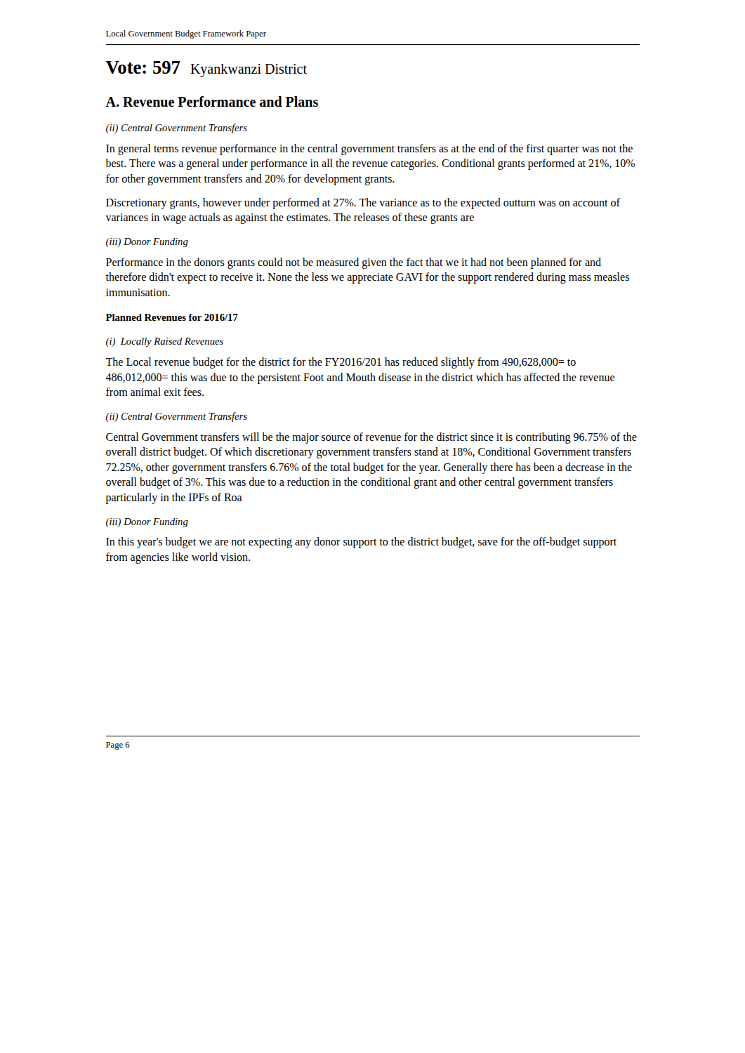Local Government Budget Framework Paper
Vote: 597 Kyankwanzi District
A. Revenue Performance and Plans
(ii) Central Government Transfers
In general terms revenue performance in the central government transfers as at the end of the first quarter was not the best. There was a general under performance in all the revenue categories. Conditional grants performed at 21%, 10% for other government transfers and 20% for development grants.
Discretionary grants, however under performed at 27%. The variance as to the expected outturn was on account of variances in wage actuals as against the estimates. The releases of these grants are
(iii) Donor Funding
Performance in the donors grants could not be measured given the fact that we it had not been planned for and therefore didn't expect to receive it. None the less we appreciate GAVI for the support rendered during mass measles immunisation.
Planned Revenues for 2016/17
(i) Locally Raised Revenues
The Local revenue budget for the district for the FY2016/201 has reduced slightly from 490,628,000= to 486,012,000= this was due to the persistent Foot and Mouth disease in the district which has affected the revenue from animal exit fees.
(ii) Central Government Transfers
Central Government transfers will be the major source of revenue for the district since it is contributing 96.75% of the overall district budget. Of which discretionary government transfers stand at 18%, Conditional Government transfers 72.25%, other government transfers 6.76% of the total budget for the year. Generally there has been a decrease in the overall budget of 3%. This was due to a reduction in the conditional grant and other central government transfers particularly in the IPFs of Roa
(iii) Donor Funding
In this year's budget we are not expecting any donor support to the district budget, save for the off-budget support from agencies like world vision.
Page 6